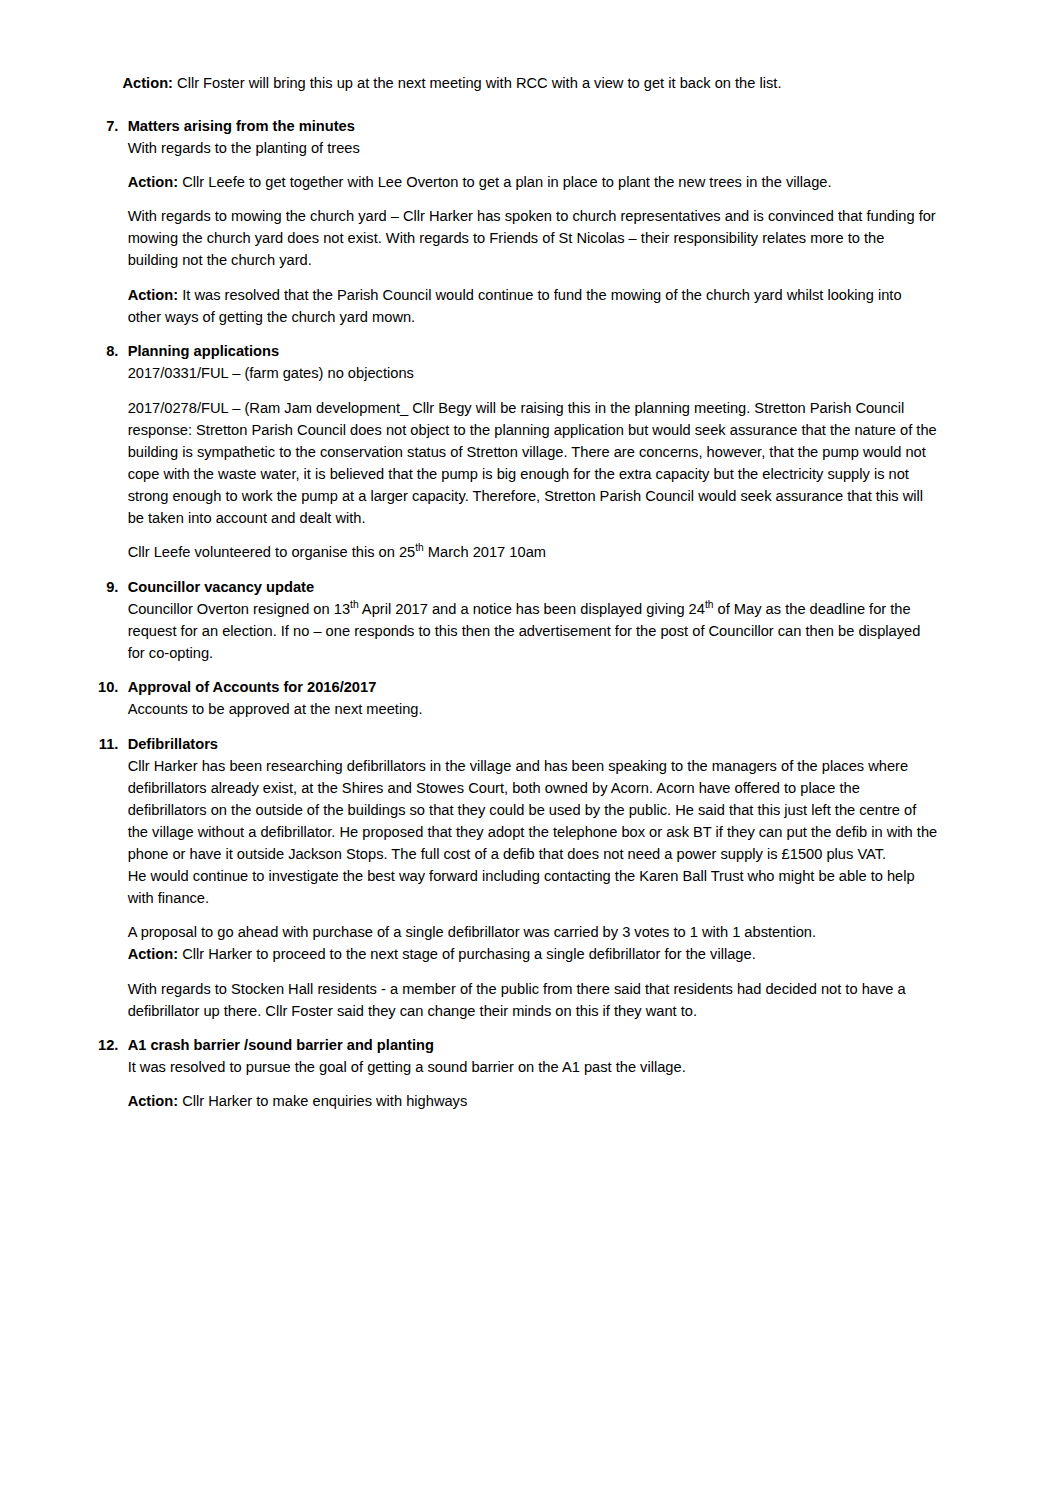Action: Cllr Foster will bring this up at the next meeting with RCC with a view to get it back on the list.
Matters arising from the minutes
With regards to the planting of trees
Action: Cllr Leefe to get together with Lee Overton to get a plan in place to plant the new trees in the village.
With regards to mowing the church yard – Cllr Harker has spoken to church representatives and is convinced that funding for mowing the church yard does not exist. With regards to Friends of St Nicolas – their responsibility relates more to the building not the church yard.
Action: It was resolved that the Parish Council would continue to fund the mowing of the church yard whilst looking into other ways of getting the church yard mown.
Planning applications
2017/0331/FUL – (farm gates) no objections
2017/0278/FUL – (Ram Jam development_ Cllr Begy will be raising this in the planning meeting. Stretton Parish Council response: Stretton Parish Council does not object to the planning application but would seek assurance that the nature of the building is sympathetic to the conservation status of Stretton village. There are concerns, however, that the pump would not cope with the waste water, it is believed that the pump is big enough for the extra capacity but the electricity supply is not strong enough to work the pump at a larger capacity. Therefore, Stretton Parish Council would seek assurance that this will be taken into account and dealt with.
Cllr Leefe volunteered to organise this on 25th March 2017 10am
Councillor vacancy update
Councillor Overton resigned on 13th April 2017 and a notice has been displayed giving 24th of May as the deadline for the request for an election. If no – one responds to this then the advertisement for the post of Councillor can then be displayed for co-opting.
Approval of Accounts for 2016/2017
Accounts to be approved at the next meeting.
Defibrillators
Cllr Harker has been researching defibrillators in the village and has been speaking to the managers of the places where defibrillators already exist, at the Shires and Stowes Court, both owned by Acorn. Acorn have offered to place the defibrillators on the outside of the buildings so that they could be used by the public. He said that this just left the centre of the village without a defibrillator. He proposed that they adopt the telephone box or ask BT if they can put the defib in with the phone or have it outside Jackson Stops. The full cost of a defib that does not need a power supply is £1500 plus VAT.
He would continue to investigate the best way forward including contacting the Karen Ball Trust who might be able to help with finance.
A proposal to go ahead with purchase of a single defibrillator was carried by 3 votes to 1 with 1 abstention.
Action: Cllr Harker to proceed to the next stage of purchasing a single defibrillator for the village.
With regards to Stocken Hall residents - a member of the public from there said that residents had decided not to have a defibrillator up there. Cllr Foster said they can change their minds on this if they want to.
A1 crash barrier /sound barrier and planting
It was resolved to pursue the goal of getting a sound barrier on the A1 past the village.
Action: Cllr Harker to make enquiries with highways